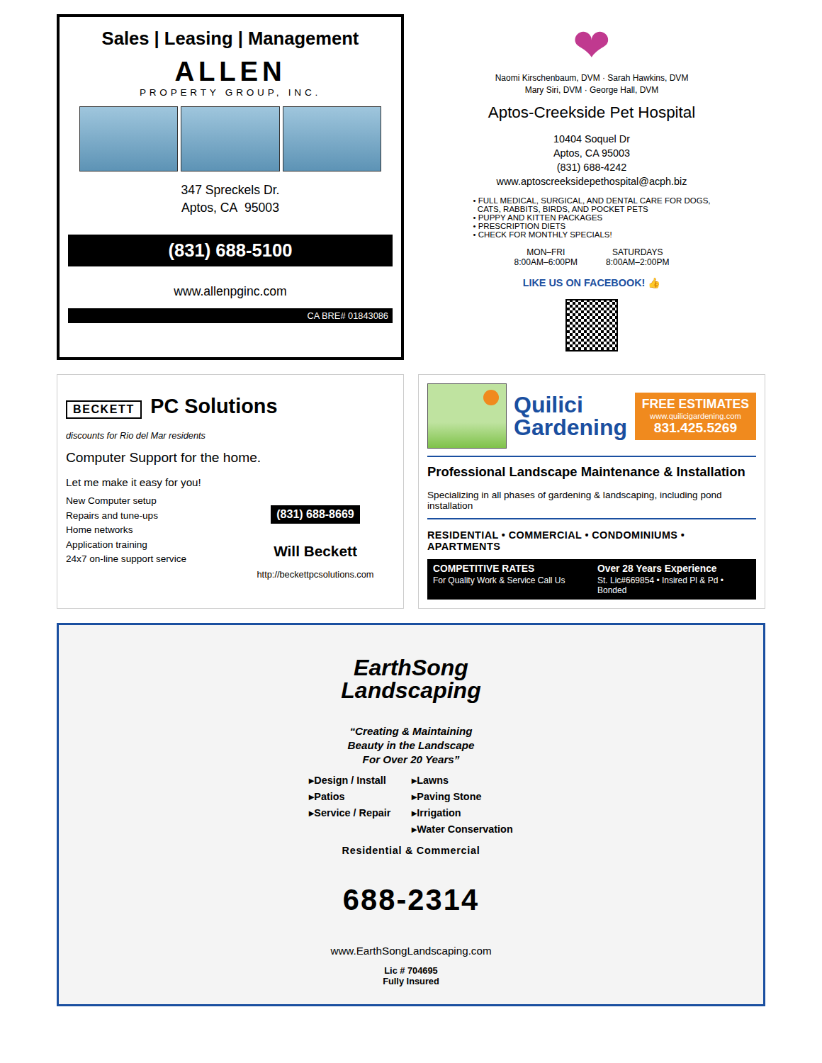Sales | Leasing | Management
ALLEN
PROPERTY GROUP, INC.
347 Spreckels Dr.
Aptos, CA 95003
(831) 688-5100
www.allenpginc.com
CA BRE# 01843086
❤
Naomi Kirschenbaum, DVM · Sarah Hawkins, DVM
Mary Siri, DVM · George Hall, DVM
Aptos-Creekside Pet Hospital
10404 Soquel Dr
Aptos, CA 95003
(831) 688-4242
www.aptoscreeksidepethospital@acph.biz
FULL MEDICAL, SURGICAL, AND DENTAL CARE FOR DOGS,
CATS, RABBITS, BIRDS, AND POCKET PETS
PUPPY AND KITTEN PACKAGES
PRESCRIPTION DIETS
CHECK FOR MONTHLY SPECIALS!
MON–FRI
8:00AM–6:00PM
SATURDAYS
8:00AM–2:00PM
LIKE US ON FACEBOOK! 👍
BECKETT PC Solutions
discounts for Rio del Mar residents
Computer Support for the home.
Let me make it easy for you!
New Computer setup
Repairs and tune-ups
Home networks
Application training
24x7 on-line support service
(831) 688-8669
Will Beckett
http://beckettpcsolutions.com
Quilici
Gardening
FREE ESTIMATES
www.quilicigardening.com
831.425.5269
Professional Landscape Maintenance & Installation
Specializing in all phases of gardening & landscaping, including pond installation
RESIDENTIAL • COMMERCIAL • CONDOMINIUMS • APARTMENTS
COMPETITIVE RATES For Quality Work & Service Call Us
Over 28 Years Experience St. Lic#669854 • Insired Pl & Pd • Bonded
EarthSong
Landscaping
“Creating & Maintaining
Beauty in the Landscape
For Over 20 Years”
Design / Install
Patios
Service / Repair
Lawns
Paving Stone
Irrigation
Water Conservation
Residential & Commercial
688-2314
www.EarthSongLandscaping.com
Lic # 704695
Fully Insured